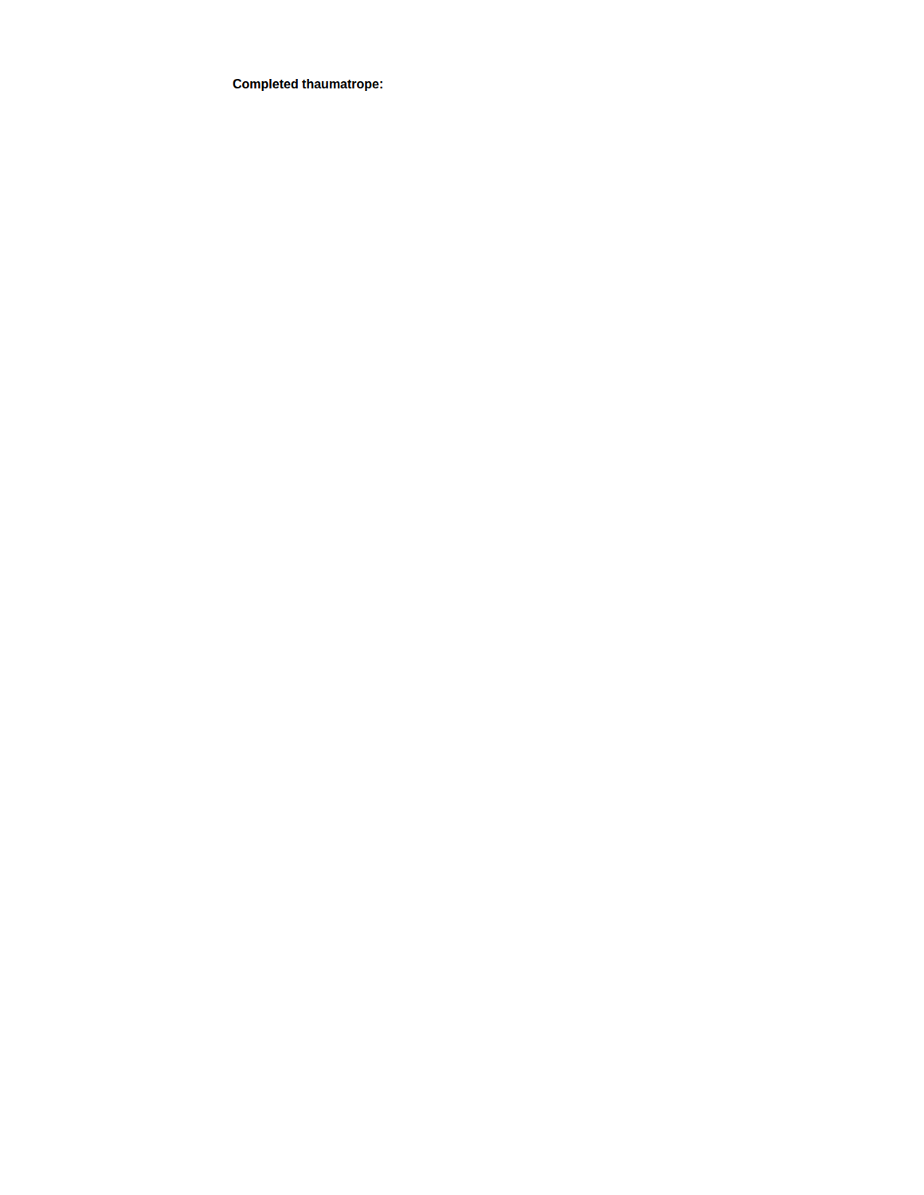Completed thaumatrope: